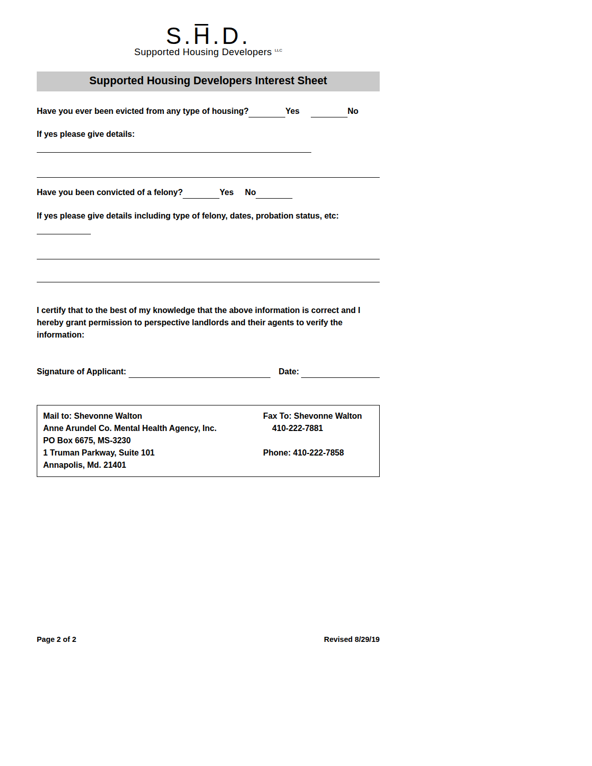S.H̅.D.
Supported Housing Developers LLC
Supported Housing Developers Interest Sheet
Have you ever been evicted from any type of housing? Yes No
If yes please give details:
Have you been convicted of a felony? Yes No
If yes please give details including type of felony, dates, probation status, etc:
I certify that to the best of my knowledge that the above information is correct and I hereby grant permission to perspective landlords and their agents to verify the information:
Signature of Applicant:
Date:
| Mail to: Shevonne Walton Anne Arundel Co. Mental Health Agency, Inc. PO Box 6675, MS-3230 1 Truman Parkway, Suite 101 Annapolis, Md. 21401 | Fax To: Shevonne Walton 410-222-7881 Phone: 410-222-7858 |
Page 2 of 2 Revised 8/29/19